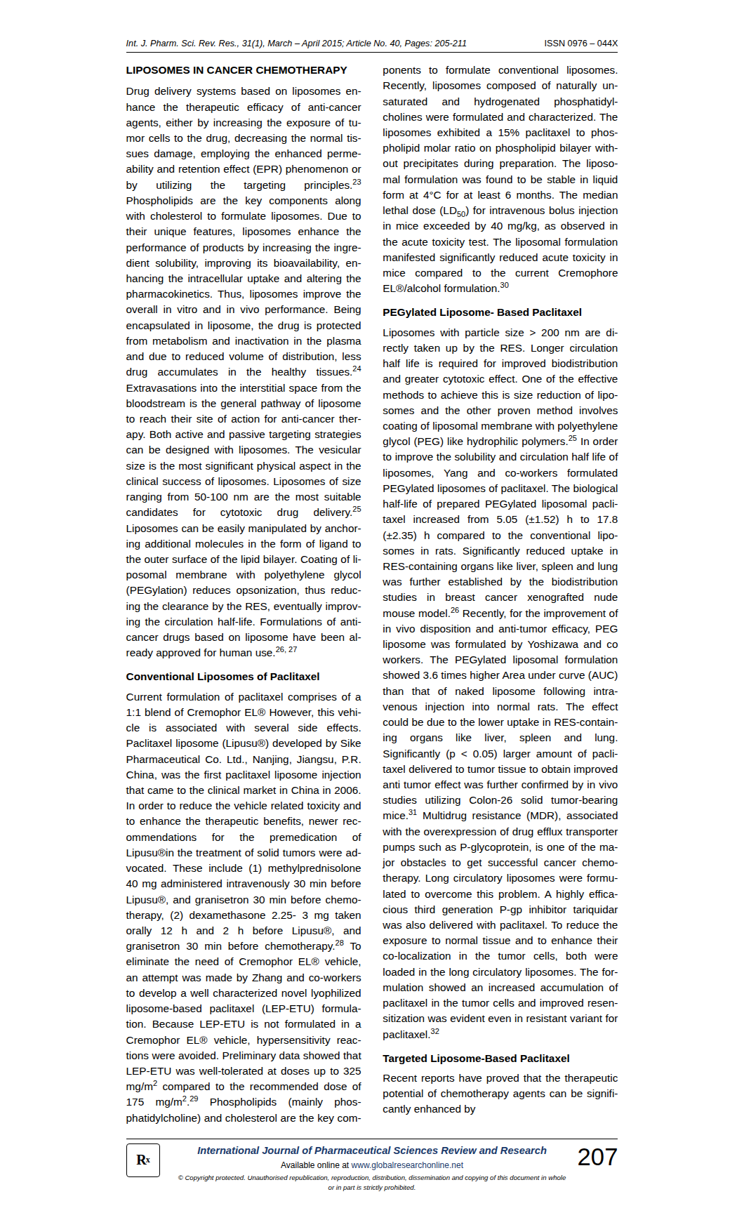Int. J. Pharm. Sci. Rev. Res., 31(1), March – April 2015; Article No. 40, Pages: 205-211 ISSN 0976 – 044X
LIPOSOMES IN CANCER CHEMOTHERAPY
Drug delivery systems based on liposomes enhance the therapeutic efficacy of anti-cancer agents, either by increasing the exposure of tumor cells to the drug, decreasing the normal tissues damage, employing the enhanced permeability and retention effect (EPR) phenomenon or by utilizing the targeting principles.23 Phospholipids are the key components along with cholesterol to formulate liposomes. Due to their unique features, liposomes enhance the performance of products by increasing the ingredient solubility, improving its bioavailability, enhancing the intracellular uptake and altering the pharmacokinetics. Thus, liposomes improve the overall in vitro and in vivo performance. Being encapsulated in liposome, the drug is protected from metabolism and inactivation in the plasma and due to reduced volume of distribution, less drug accumulates in the healthy tissues.24 Extravasations into the interstitial space from the bloodstream is the general pathway of liposome to reach their site of action for anti-cancer therapy. Both active and passive targeting strategies can be designed with liposomes. The vesicular size is the most significant physical aspect in the clinical success of liposomes. Liposomes of size ranging from 50-100 nm are the most suitable candidates for cytotoxic drug delivery.25 Liposomes can be easily manipulated by anchoring additional molecules in the form of ligand to the outer surface of the lipid bilayer. Coating of liposomal membrane with polyethylene glycol (PEGylation) reduces opsonization, thus reducing the clearance by the RES, eventually improving the circulation half-life. Formulations of anticancer drugs based on liposome have been already approved for human use.26, 27
Conventional Liposomes of Paclitaxel
Current formulation of paclitaxel comprises of a 1:1 blend of Cremophor EL® However, this vehicle is associated with several side effects. Paclitaxel liposome (Lipusu®) developed by Sike Pharmaceutical Co. Ltd., Nanjing, Jiangsu, P.R. China, was the first paclitaxel liposome injection that came to the clinical market in China in 2006. In order to reduce the vehicle related toxicity and to enhance the therapeutic benefits, newer recommendations for the premedication of Lipusu®in the treatment of solid tumors were advocated. These include (1) methylprednisolone 40 mg administered intravenously 30 min before Lipusu®, and granisetron 30 min before chemotherapy, (2) dexamethasone 2.25- 3 mg taken orally 12 h and 2 h before Lipusu®, and granisetron 30 min before chemotherapy.28 To eliminate the need of Cremophor EL® vehicle, an attempt was made by Zhang and co-workers to develop a well characterized novel lyophilized liposome-based paclitaxel (LEP-ETU) formulation. Because LEP-ETU is not formulated in a Cremophor EL® vehicle, hypersensitivity reactions were avoided. Preliminary data showed that LEP-ETU was well-tolerated at doses up to 325 mg/m2 compared to the recommended dose of 175 mg/m2.29 Phospholipids (mainly phosphatidylcholine) and cholesterol are the key components to formulate conventional liposomes. Recently, liposomes composed of naturally unsaturated and hydrogenated phosphatidylcholines were formulated and characterized. The liposomes exhibited a 15% paclitaxel to phospholipid molar ratio on phospholipid bilayer without precipitates during preparation. The liposomal formulation was found to be stable in liquid form at 4°C for at least 6 months. The median lethal dose (LD50) for intravenous bolus injection in mice exceeded by 40 mg/kg, as observed in the acute toxicity test. The liposomal formulation manifested significantly reduced acute toxicity in mice compared to the current Cremophore EL®/alcohol formulation.30
PEGylated Liposome- Based Paclitaxel
Liposomes with particle size > 200 nm are directly taken up by the RES. Longer circulation half life is required for improved biodistribution and greater cytotoxic effect. One of the effective methods to achieve this is size reduction of liposomes and the other proven method involves coating of liposomal membrane with polyethylene glycol (PEG) like hydrophilic polymers.25 In order to improve the solubility and circulation half life of liposomes, Yang and co-workers formulated PEGylated liposomes of paclitaxel. The biological half-life of prepared PEGylated liposomal paclitaxel increased from 5.05 (±1.52) h to 17.8 (±2.35) h compared to the conventional liposomes in rats. Significantly reduced uptake in RES-containing organs like liver, spleen and lung was further established by the biodistribution studies in breast cancer xenografted nude mouse model.26 Recently, for the improvement of in vivo disposition and anti-tumor efficacy, PEG liposome was formulated by Yoshizawa and co workers. The PEGylated liposomal formulation showed 3.6 times higher Area under curve (AUC) than that of naked liposome following intravenous injection into normal rats. The effect could be due to the lower uptake in RES-containing organs like liver, spleen and lung. Significantly (p < 0.05) larger amount of paclitaxel delivered to tumor tissue to obtain improved anti tumor effect was further confirmed by in vivo studies utilizing Colon-26 solid tumor-bearing mice.31 Multidrug resistance (MDR), associated with the overexpression of drug efflux transporter pumps such as P-glycoprotein, is one of the major obstacles to get successful cancer chemotherapy. Long circulatory liposomes were formulated to overcome this problem. A highly efficacious third generation P-gp inhibitor tariquidar was also delivered with paclitaxel. To reduce the exposure to normal tissue and to enhance their co-localization in the tumor cells, both were loaded in the long circulatory liposomes. The formulation showed an increased accumulation of paclitaxel in the tumor cells and improved resensitization was evident even in resistant variant for paclitaxel.32
Targeted Liposome-Based Paclitaxel
Recent reports have proved that the therapeutic potential of chemotherapy agents can be significantly enhanced by
Rx
International Journal of Pharmaceutical Sciences Review and Research
Available online at www.globalresearchonline.net
© Copyright protected. Unauthorised republication, reproduction, distribution, dissemination and copying of this document in whole or in part is strictly prohibited.
207